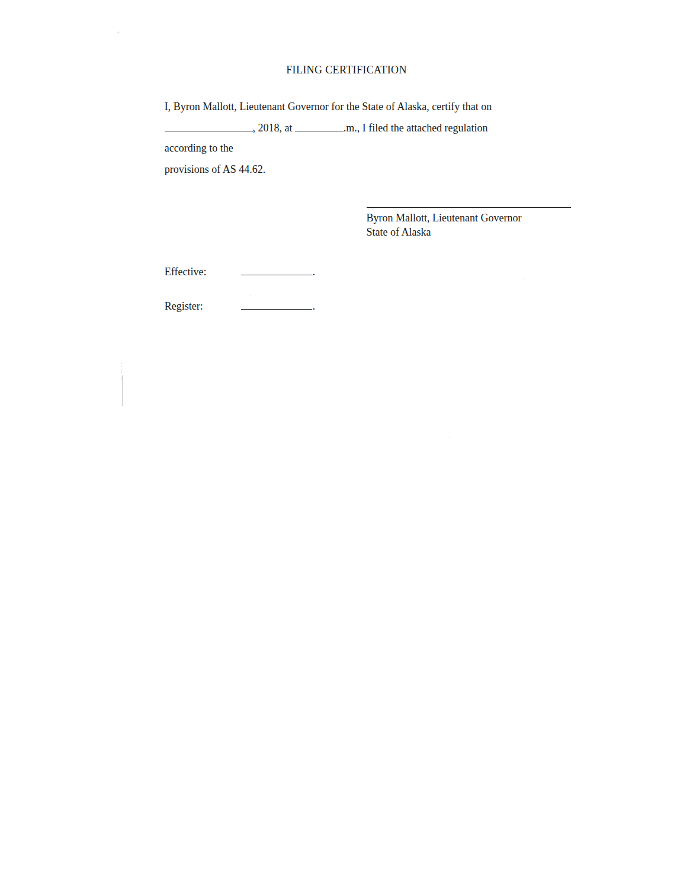. :
:
:
. . .
FILING CERTIFICATION
I, Byron Mallott, Lieutenant Governor for the State of Alaska, certify that on
, 2018, at .m., I filed the attached regulation according to the
provisions of AS 44.62.
Byron Mallott, Lieutenant Governor
State of Alaska
Effective: .
Register: .